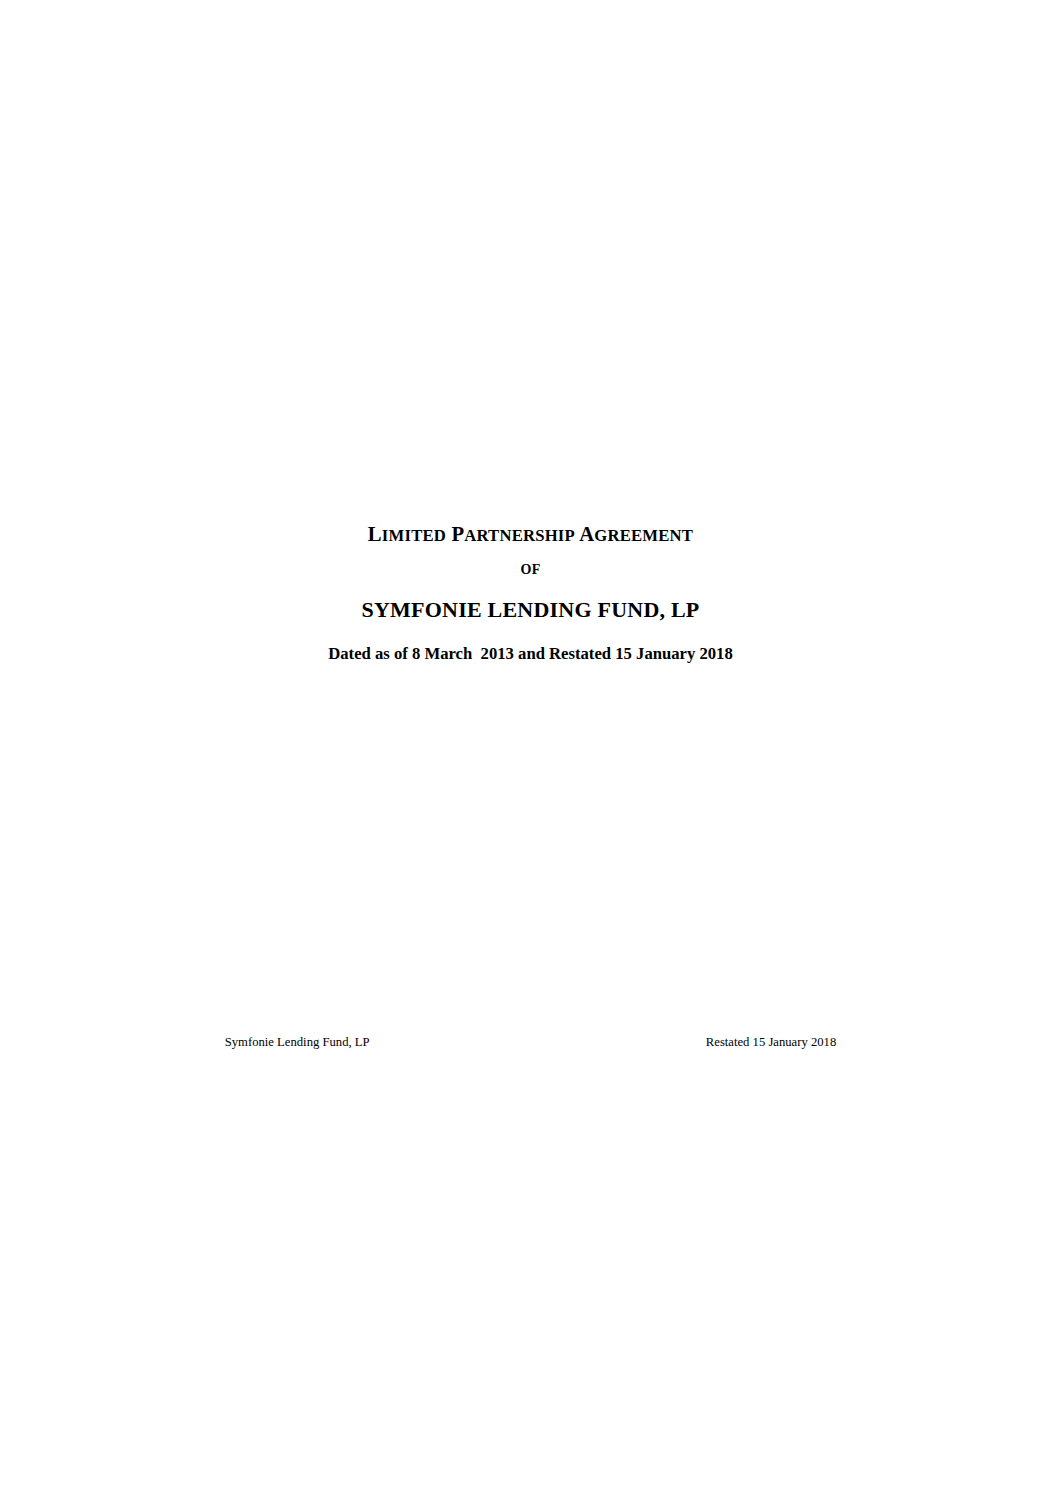LIMITED PARTNERSHIP AGREEMENT
OF
SYMFONIE LENDING FUND, LP
Dated as of 8 March 2013 and Restated 15 January 2018
Symfonie Lending Fund, LP
Restated 15 January 2018